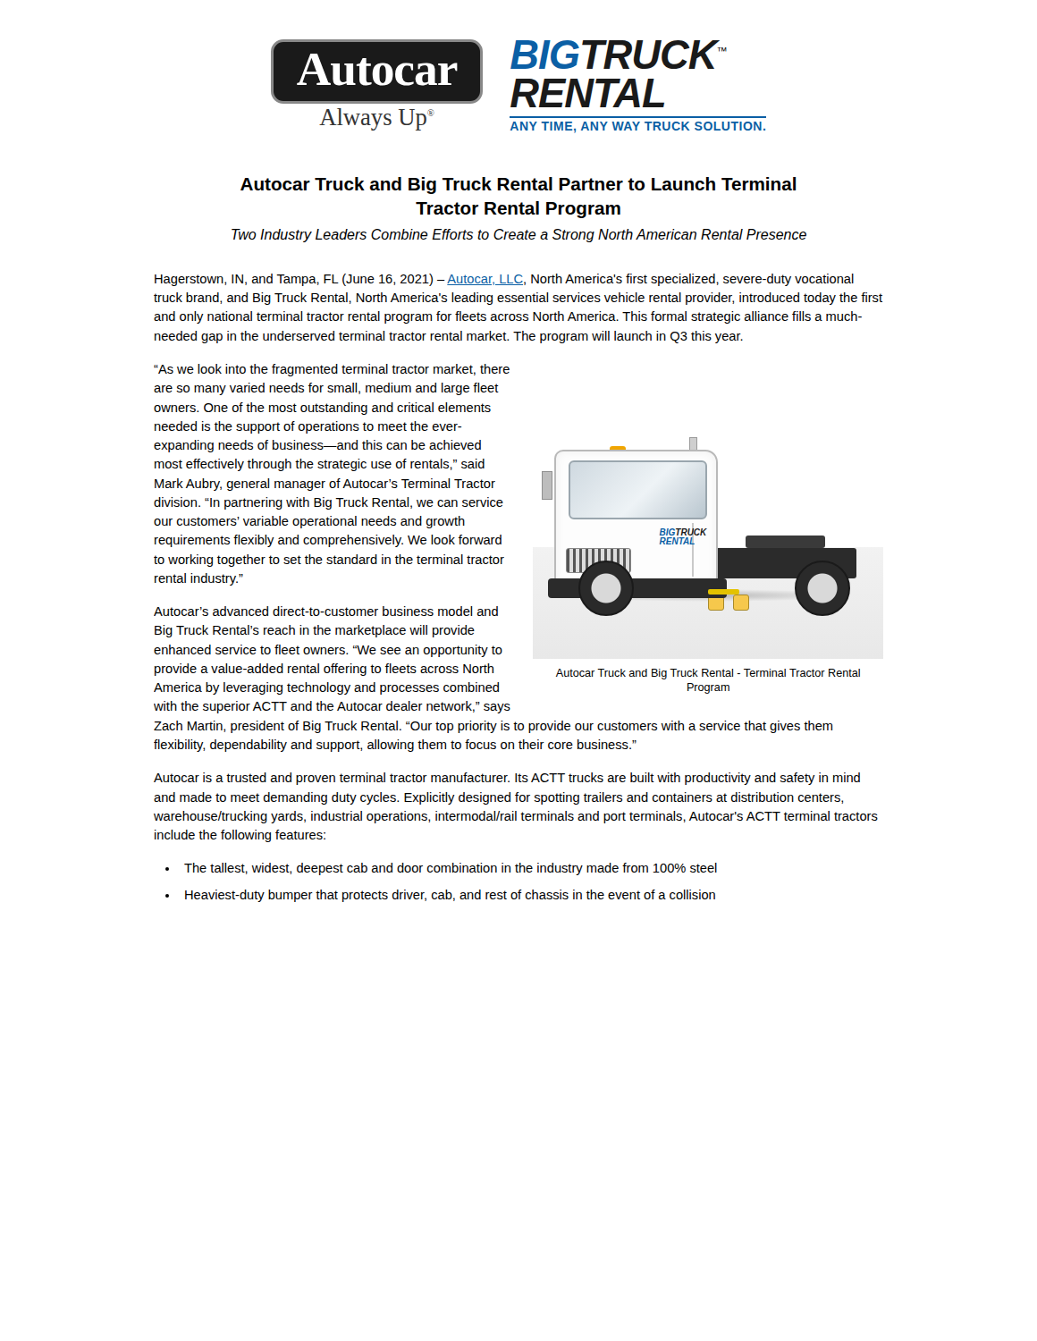Autocar
Always Up®
BIG TRUCK™
RENTAL
ANY TIME, ANY WAY TRUCK SOLUTION.
Autocar Truck and Big Truck Rental Partner to Launch Terminal
Tractor Rental Program
Two Industry Leaders Combine Efforts to Create a Strong North American Rental Presence
Hagerstown, IN, and Tampa, FL (June 16, 2021) – Autocar, LLC, North America's first specialized, severe-duty vocational truck brand, and Big Truck Rental, North America's leading essential services vehicle rental provider, introduced today the first and only national terminal tractor rental program for fleets across North America. This formal strategic alliance fills a much-needed gap in the underserved terminal tractor rental market. The program will launch in Q3 this year.
BIG TRUCK
RENTAL
Autocar Truck and Big Truck Rental - Terminal Tractor Rental Program
“As we look into the fragmented terminal tractor market, there are so many varied needs for small, medium and large fleet owners. One of the most outstanding and critical elements needed is the support of operations to meet the ever-expanding needs of business—and this can be achieved most effectively through the strategic use of rentals,” said Mark Aubry, general manager of Autocar’s Terminal Tractor division. “In partnering with Big Truck Rental, we can service our customers’ variable operational needs and growth requirements flexibly and comprehensively. We look forward to working together to set the standard in the terminal tractor rental industry.”
Autocar’s advanced direct-to-customer business model and Big Truck Rental’s reach in the marketplace will provide enhanced service to fleet owners. “We see an opportunity to provide a value-added rental offering to fleets across North America by leveraging technology and processes combined with the superior ACTT and the Autocar dealer network,” says Zach Martin, president of Big Truck Rental. “Our top priority is to provide our customers with a service that gives them flexibility, dependability and support, allowing them to focus on their core business.”
Autocar is a trusted and proven terminal tractor manufacturer. Its ACTT trucks are built with productivity and safety in mind and made to meet demanding duty cycles. Explicitly designed for spotting trailers and containers at distribution centers, warehouse/trucking yards, industrial operations, intermodal/rail terminals and port terminals, Autocar's ACTT terminal tractors include the following features:
The tallest, widest, deepest cab and door combination in the industry made from 100% steel
Heaviest-duty bumper that protects driver, cab, and rest of chassis in the event of a collision